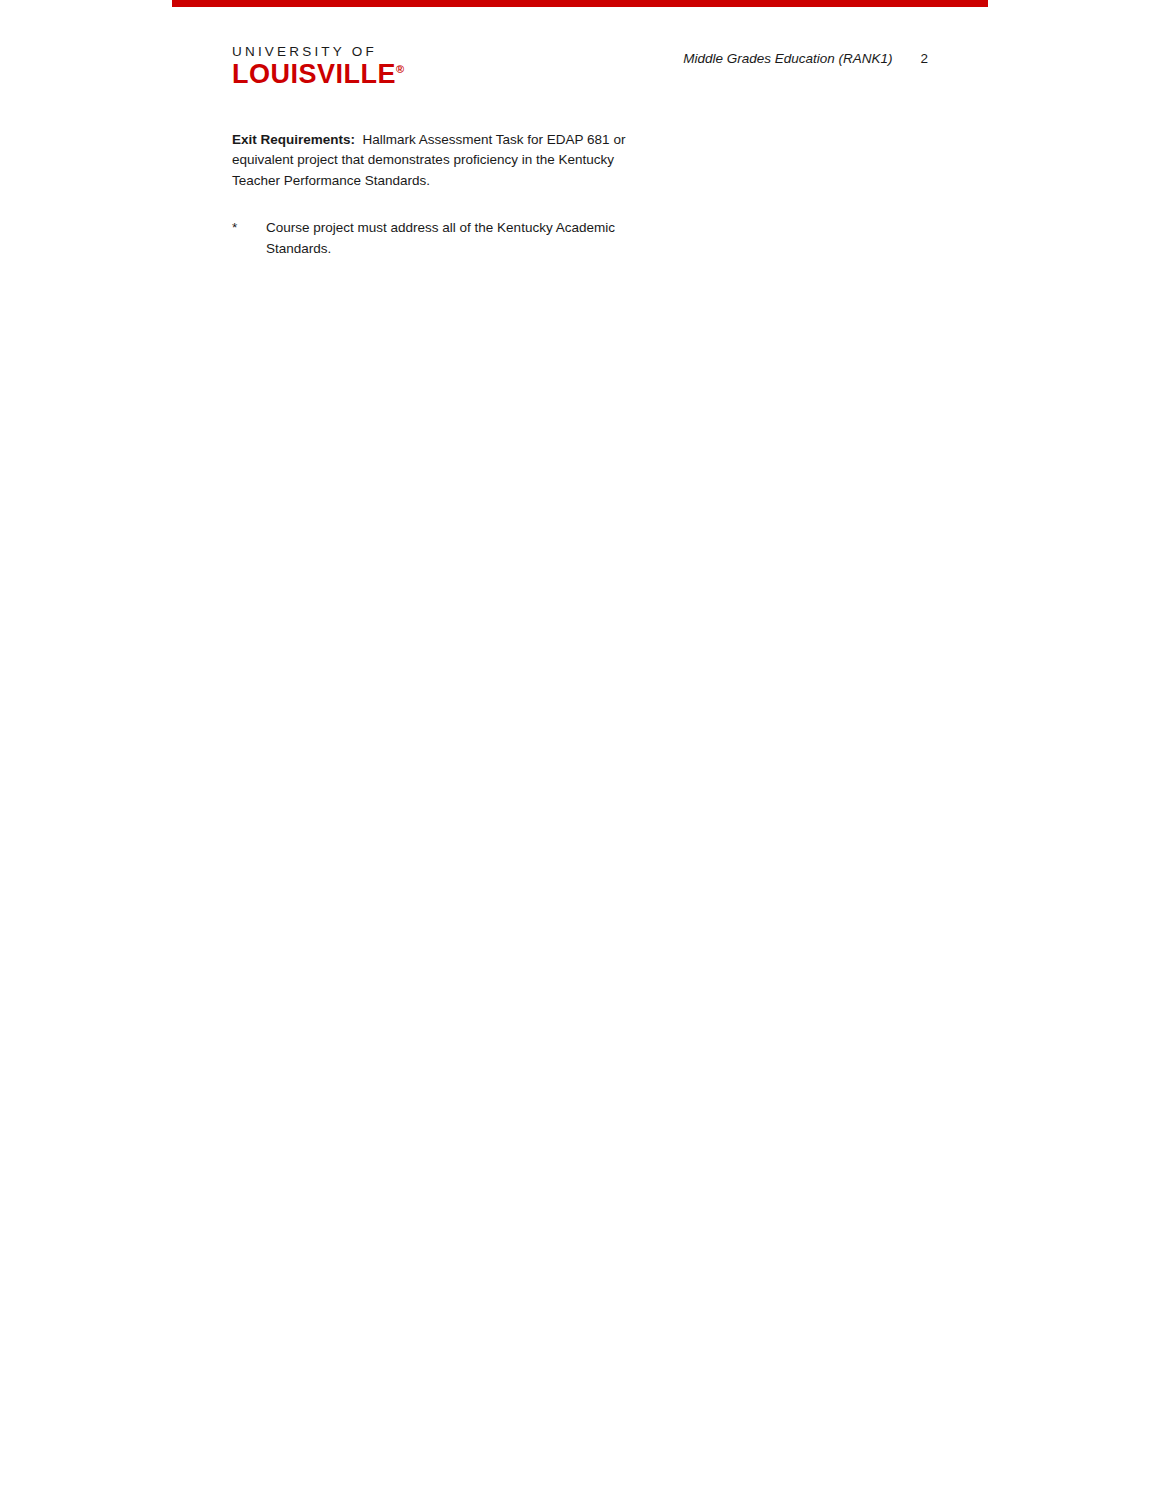UNIVERSITY OF LOUISVILLE®
Middle Grades Education (RANK1) 2
Exit Requirements: Hallmark Assessment Task for EDAP 681 or equivalent project that demonstrates proficiency in the Kentucky Teacher Performance Standards.
* Course project must address all of the Kentucky Academic Standards.